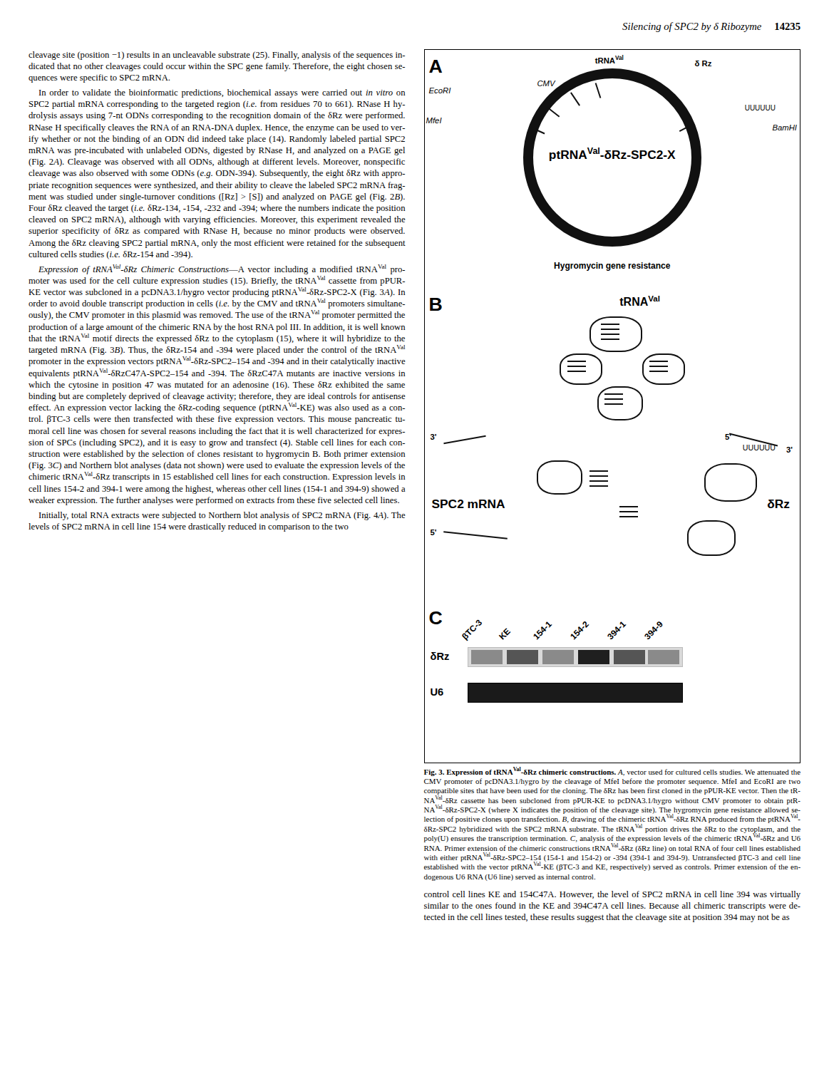Silencing of SPC2 by δ Ribozyme 14235
cleavage site (position −1) results in an uncleavable substrate (25). Finally, analysis of the sequences indicated that no other cleavages could occur within the SPC gene family. Therefore, the eight chosen sequences were specific to SPC2 mRNA.
In order to validate the bioinformatic predictions, biochemical assays were carried out in vitro on SPC2 partial mRNA corresponding to the targeted region (i.e. from residues 70 to 661). RNase H hydrolysis assays using 7-nt ODNs corresponding to the recognition domain of the δRz were performed. RNase H specifically cleaves the RNA of an RNA-DNA duplex. Hence, the enzyme can be used to verify whether or not the binding of an ODN did indeed take place (14). Randomly labeled partial SPC2 mRNA was pre-incubated with unlabeled ODNs, digested by RNase H, and analyzed on a PAGE gel (Fig. 2A). Cleavage was observed with all ODNs, although at different levels. Moreover, nonspecific cleavage was also observed with some ODNs (e.g. ODN-394). Subsequently, the eight δRz with appropriate recognition sequences were synthesized, and their ability to cleave the labeled SPC2 mRNA fragment was studied under single-turnover conditions ([Rz] > [S]) and analyzed on PAGE gel (Fig. 2B). Four δRz cleaved the target (i.e. δRz-134, -154, -232 and -394; where the numbers indicate the position cleaved on SPC2 mRNA), although with varying efficiencies. Moreover, this experiment revealed the superior specificity of δRz as compared with RNase H, because no minor products were observed. Among the δRz cleaving SPC2 partial mRNA, only the most efficient were retained for the subsequent cultured cells studies (i.e. δRz-154 and -394).
Expression of tRNAVal-δRz Chimeric Constructions—A vector including a modified tRNAVal promoter was used for the cell culture expression studies (15). Briefly, the tRNAVal cassette from pPUR-KE vector was subcloned in a pcDNA3.1/hygro vector producing ptRNAVal-δRz-SPC2-X (Fig. 3A). In order to avoid double transcript production in cells (i.e. by the CMV and tRNAVal promoters simultaneously), the CMV promoter in this plasmid was removed. The use of the tRNAVal promoter permitted the production of a large amount of the chimeric RNA by the host RNA pol III. In addition, it is well known that the tRNAVal motif directs the expressed δRz to the cytoplasm (15), where it will hybridize to the targeted mRNA (Fig. 3B). Thus, the δRz-154 and -394 were placed under the control of the tRNAVal promoter in the expression vectors ptRNAVal-δRz-SPC2–154 and -394 and in their catalytically inactive equivalents ptRNAVal-δRzC47A-SPC2–154 and -394. The δRzC47A mutants are inactive versions in which the cytosine in position 47 was mutated for an adenosine (16). These δRz exhibited the same binding but are completely deprived of cleavage activity; therefore, they are ideal controls for antisense effect. An expression vector lacking the δRz-coding sequence (ptRNAVal-KE) was also used as a control. βTC-3 cells were then transfected with these five expression vectors. This mouse pancreatic tumoral cell line was chosen for several reasons including the fact that it is well characterized for expression of SPCs (including SPC2), and it is easy to grow and transfect (4). Stable cell lines for each construction were established by the selection of clones resistant to hygromycin B. Both primer extension (Fig. 3C) and Northern blot analyses (data not shown) were used to evaluate the expression levels of the chimeric tRNAVal-δRz transcripts in 15 established cell lines for each construction. Expression levels in cell lines 154-2 and 394-1 were among the highest, whereas other cell lines (154-1 and 394-9) showed a weaker expression. The further analyses were performed on extracts from these five selected cell lines.
Initially, total RNA extracts were subjected to Northern blot analysis of SPC2 mRNA (Fig. 4A). The levels of SPC2 mRNA in cell line 154 were drastically reduced in comparison to the two
A
ptRNAVal-δRz-SPC2-X
Hygromycin gene resistance
tRNAVal δ Rz CMV EcoRI MfeI BamHI UUUUUU
B tRNAVal
5' 3' UUUUUU
3'
SPC2 mRNA 5'
δRz
C
βTC-3 KE 154-1 154-2 394-1 394-9
δRz
U6
Fig. 3. Expression of tRNAVal-δRz chimeric constructions. A, vector used for cultured cells studies. We attenuated the CMV promoter of pcDNA3.1/hygro by the cleavage of MfeI before the promoter sequence. MfeI and EcoRI are two compatible sites that have been used for the cloning. The δRz has been first cloned in the pPUR-KE vector. Then the tRNAVal-δRz cassette has been subcloned from pPUR-KE to pcDNA3.1/hygro without CMV promoter to obtain ptRNAVal-δRz-SPC2-X (where X indicates the position of the cleavage site). The hygromycin gene resistance allowed selection of positive clones upon transfection. B, drawing of the chimeric tRNAVal-δRz RNA produced from the ptRNAVal-δRz-SPC2 hybridized with the SPC2 mRNA substrate. The tRNAVal portion drives the δRz to the cytoplasm, and the poly(U) ensures the transcription termination. C, analysis of the expression levels of the chimeric tRNAVal-δRz and U6 RNA. Primer extension of the chimeric constructions tRNAVal-δRz (δRz line) on total RNA of four cell lines established with either ptRNAVal-δRz-SPC2–154 (154-1 and 154-2) or -394 (394-1 and 394-9). Untransfected βTC-3 and cell line established with the vector ptRNAVal-KE (βTC-3 and KE, respectively) served as controls. Primer extension of the endogenous U6 RNA (U6 line) served as internal control.
control cell lines KE and 154C47A. However, the level of SPC2 mRNA in cell line 394 was virtually similar to the ones found in the KE and 394C47A cell lines. Because all chimeric transcripts were detected in the cell lines tested, these results suggest that the cleavage site at position 394 may not be as